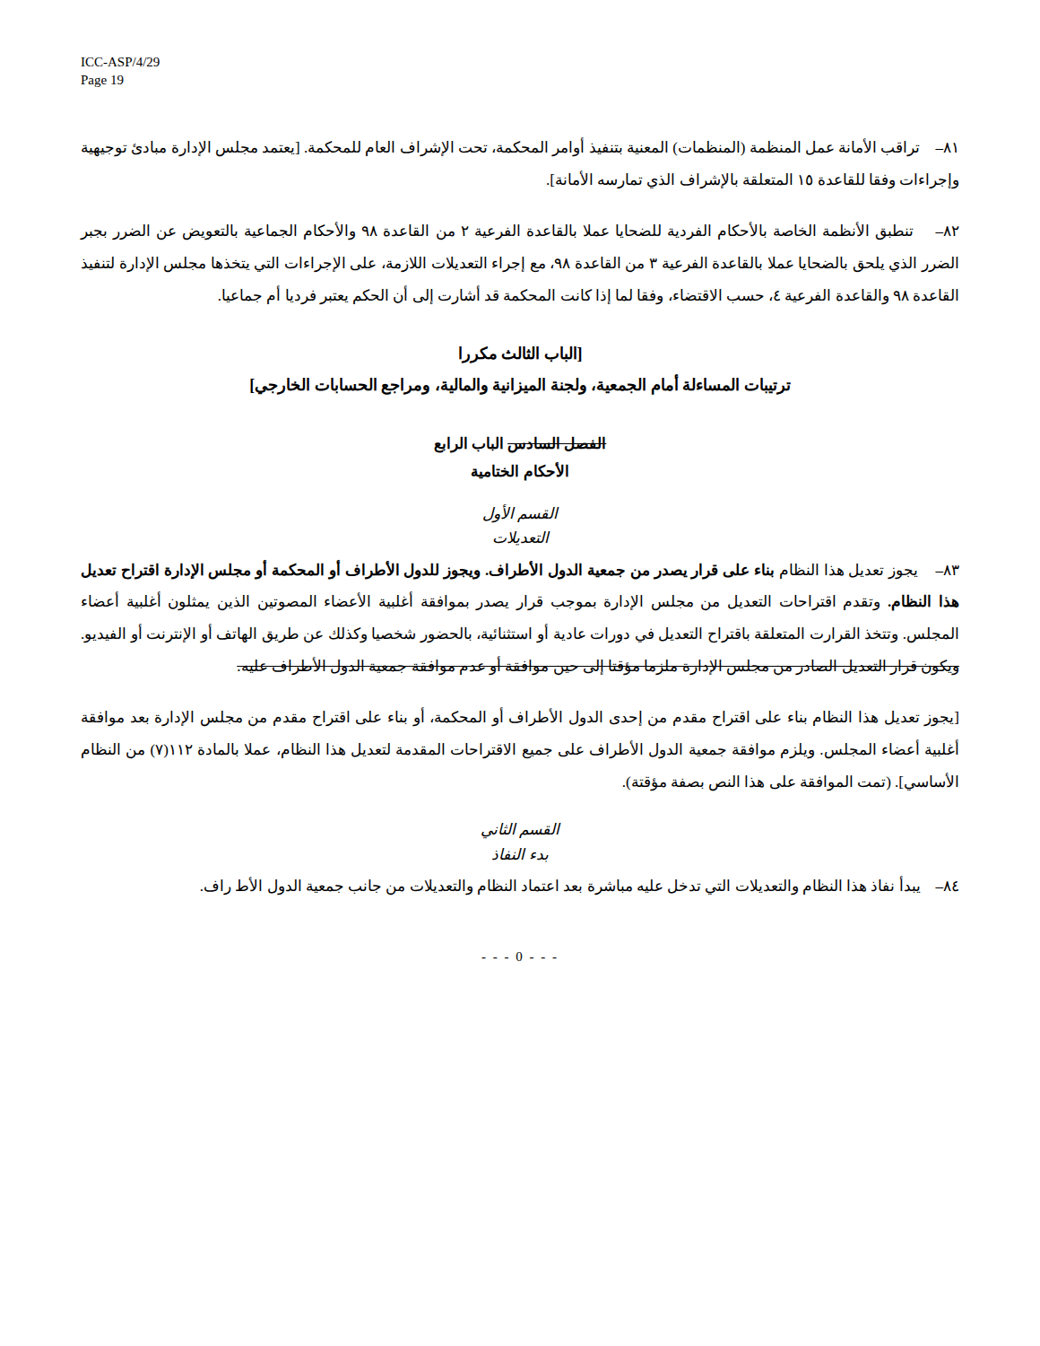ICC-ASP/4/29
Page 19
٨١– تراقب الأمانة عمل المنظمة (المنظمات) المعنية بتنفيذ أوامر المحكمة، تحت الإشراف العام للمحكمة. [يعتمد مجلس الإدارة مبادئ توجيهية وإجراءات وفقا للقاعدة ١٥ المتعلقة بالإشراف الذي تمارسه الأمانة].
٨٢– تنطبق الأنظمة الخاصة بالأحكام الفردية للضحايا عملا بالقاعدة الفرعية ٢ من القاعدة ٩٨ والأحكام الجماعية بالتعويض عن الضرر بجبر الضرر الذي يلحق بالضحايا عملا بالقاعدة الفرعية ٣ من القاعدة ٩٨، مع إجراء التعديلات اللازمة، على الإجراءات التي يتخذها مجلس الإدارة لتنفيذ القاعدة ٩٨ والقاعدة الفرعية ٤، حسب الاقتضاء، وفقا لما إذا كانت المحكمة قد أشارت إلى أن الحكم يعتبر فرديا أم جماعيا.
[الباب الثالث مكررا
ترتيبات المساءلة أمام الجمعية، ولجنة الميزانية والمالية، ومراجع الحسابات الخارجي]
الفصل السادس الباب الرابع الأحكام الختامية
القسم الأول التعديلات
٨٣– يجوز تعديل هذا النظام بناء على قرار يصدر من جمعية الدول الأطراف. ويجوز للدول الأطراف أو المحكمة أو مجلس الإدارة اقتراح تعديل هذا النظام. وتقدم اقتراحات التعديل من مجلس الإدارة بموجب قرار يصدر بموافقة أغلبية الأعضاء المصوتين الذين يمثلون أغلبية أعضاء المجلس. وتتخذ القرارت المتعلقة باقتراح التعديل في دورات عادية أو استثنائية، بالحضور شخصيا وكذلك عن طريق الهاتف أو الإنترنت أو الفيديو. ويكون قرار التعديل الصادر من مجلس الإدارة ملزما مؤقتا إلى حين موافقة أو عدم موافقة جمعية الدول الأطراف عليه.
[يجوز تعديل هذا النظام بناء على اقتراح مقدم من إحدى الدول الأطراف أو المحكمة، أو بناء على اقتراح مقدم من مجلس الإدارة بعد موافقة أغلبية أعضاء المجلس. ويلزم موافقة جمعية الدول الأطراف على جميع الاقتراحات المقدمة لتعديل هذا النظام، عملا بالمادة ١١٢(٧) من النظام الأساسي]. (تمت الموافقة على هذا النص بصفة مؤقتة).
القسم الثاني بدء النفاذ
٨٤– يبدأ نفاذ هذا النظام والتعديلات التي تدخل عليه مباشرة بعد اعتماد النظام والتعديلات من جانب جمعية الدول الأط راف.
- - - 0 - - -